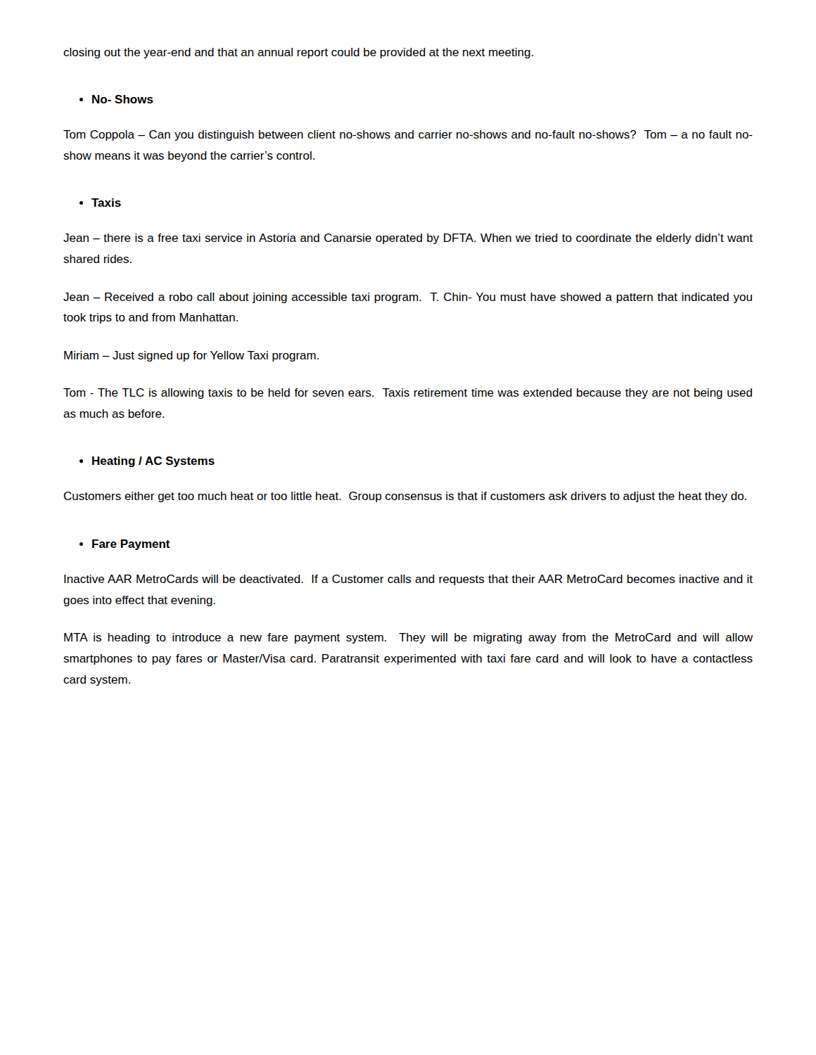closing out the year-end and that an annual report could be provided at the next meeting.
No- Shows
Tom Coppola – Can you distinguish between client no-shows and carrier no-shows and no-fault no-shows? Tom – a no fault no-show means it was beyond the carrier’s control.
Taxis
Jean – there is a free taxi service in Astoria and Canarsie operated by DFTA. When we tried to coordinate the elderly didn’t want shared rides.
Jean – Received a robo call about joining accessible taxi program. T. Chin- You must have showed a pattern that indicated you took trips to and from Manhattan.
Miriam – Just signed up for Yellow Taxi program.
Tom - The TLC is allowing taxis to be held for seven ears. Taxis retirement time was extended because they are not being used as much as before.
Heating / AC Systems
Customers either get too much heat or too little heat. Group consensus is that if customers ask drivers to adjust the heat they do.
Fare Payment
Inactive AAR MetroCards will be deactivated. If a Customer calls and requests that their AAR MetroCard becomes inactive and it goes into effect that evening.
MTA is heading to introduce a new fare payment system. They will be migrating away from the MetroCard and will allow smartphones to pay fares or Master/Visa card. Paratransit experimented with taxi fare card and will look to have a contactless card system.